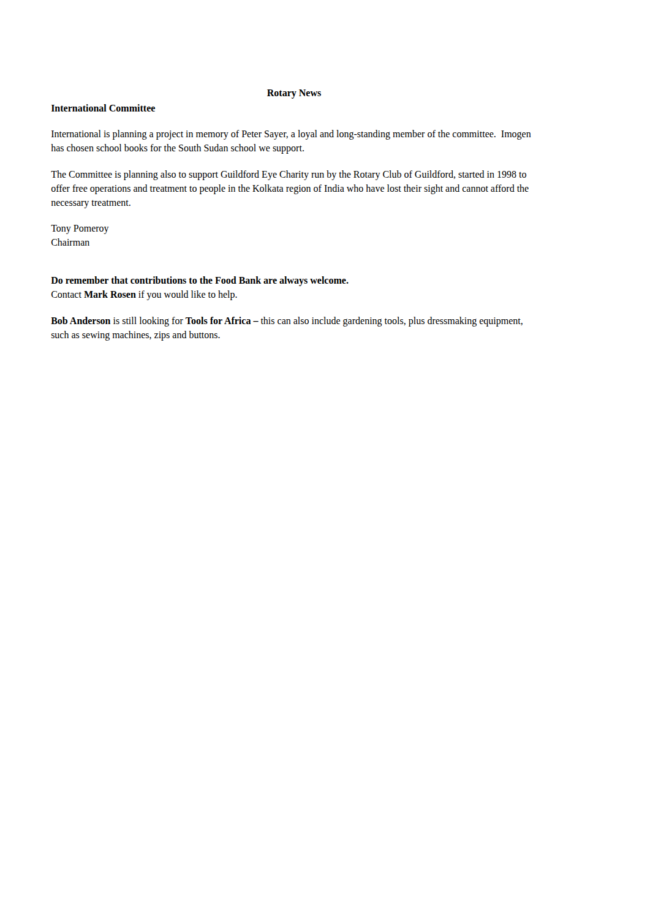Rotary News
International Committee
International is planning a project in memory of Peter Sayer, a loyal and long-standing member of the committee. Imogen has chosen school books for the South Sudan school we support.
The Committee is planning also to support Guildford Eye Charity run by the Rotary Club of Guildford, started in 1998 to offer free operations and treatment to people in the Kolkata region of India who have lost their sight and cannot afford the necessary treatment.
Tony Pomeroy Chairman
Do remember that contributions to the Food Bank are always welcome.
Contact Mark Rosen if you would like to help.
Bob Anderson is still looking for Tools for Africa – this can also include gardening tools, plus dressmaking equipment, such as sewing machines, zips and buttons.